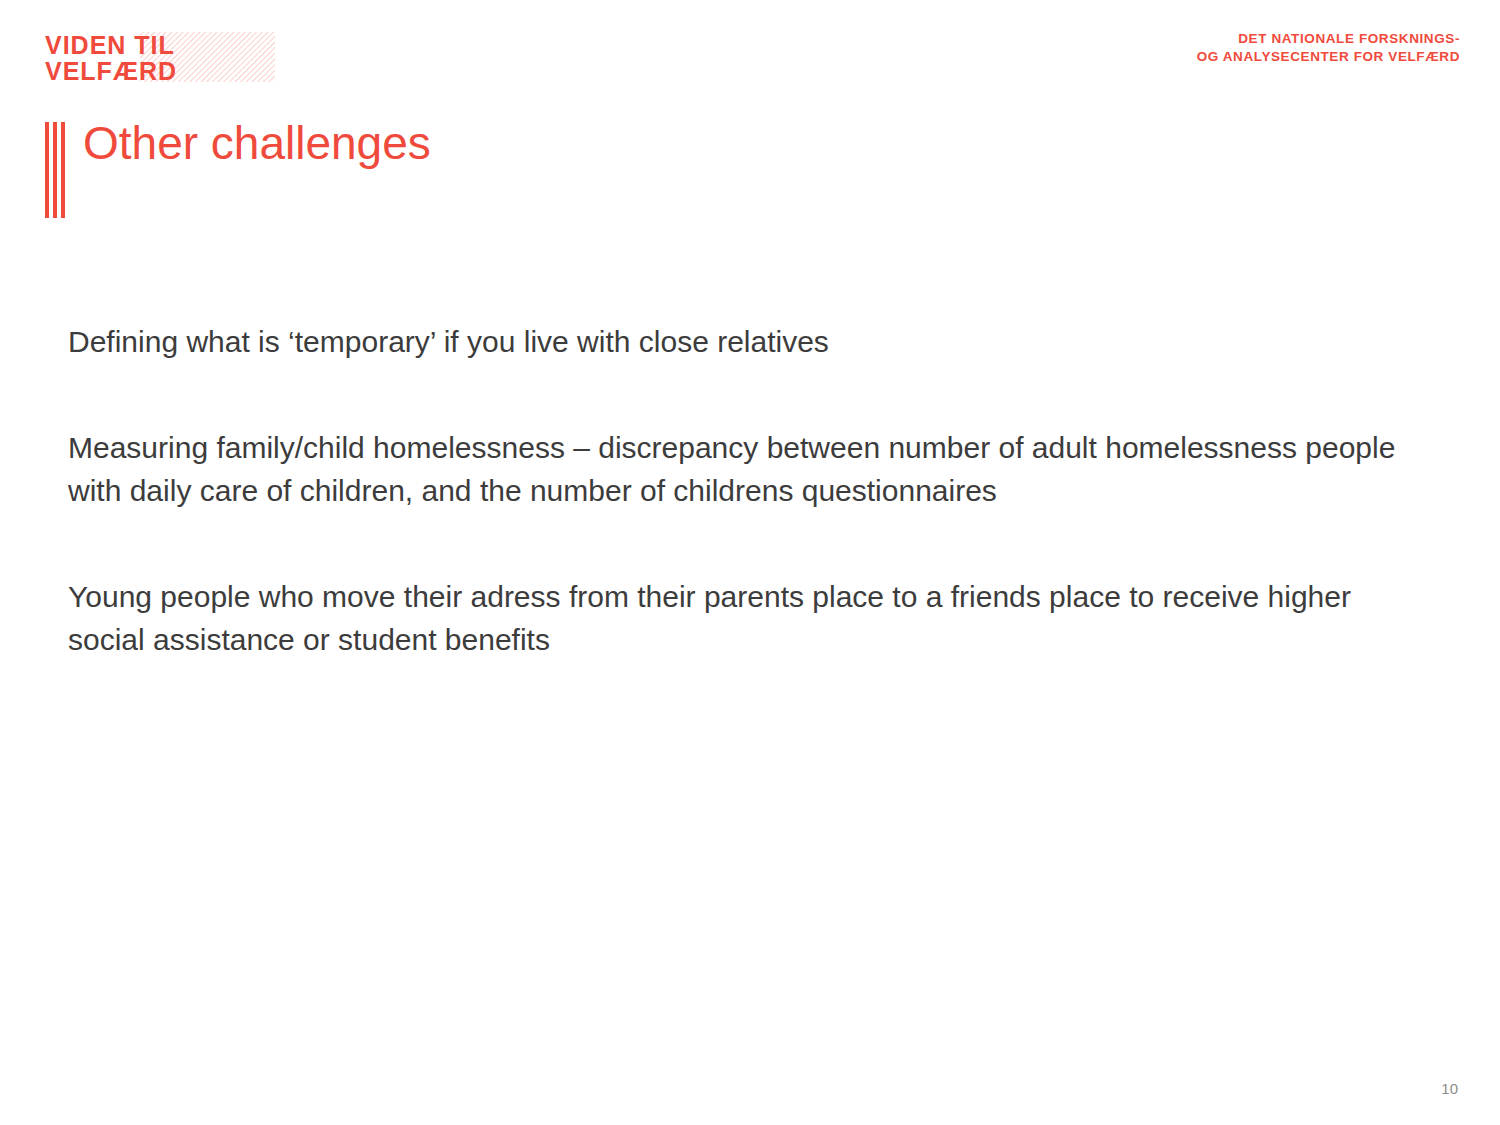VIDEN TIL VELFÆRD
DET NATIONALE FORSKNINGS-
OG ANALYSECENTER FOR VELFÆRD
Other challenges
Defining what is ‘temporary’ if you live with close relatives
Measuring family/child homelessness – discrepancy between number of adult homelessness people with daily care of children, and the number of childrens questionnaires
Young people who move their adress from their parents place to a friends place to receive higher social assistance or student benefits
10